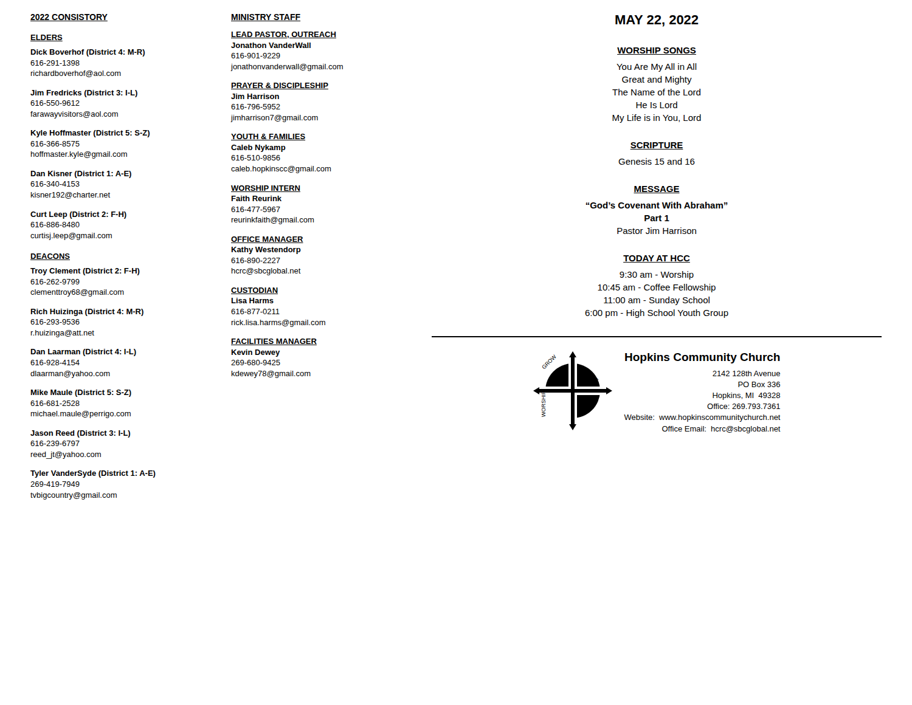2022 CONSISTORY
ELDERS
Dick Boverhof (District 4: M-R) 616-291-1398 richardboverhof@aol.com
Jim Fredricks (District 3: I-L) 616-550-9612 farawayvisitors@aol.com
Kyle Hoffmaster (District 5: S-Z) 616-366-8575 hoffmaster.kyle@gmail.com
Dan Kisner (District 1: A-E) 616-340-4153 kisner192@charter.net
Curt Leep (District 2: F-H) 616-886-8480 curtisj.leep@gmail.com
DEACONS
Troy Clement (District 2: F-H) 616-262-9799 clementtroy68@gmail.com
Rich Huizinga (District 4: M-R) 616-293-9536 r.huizinga@att.net
Dan Laarman (District 4: I-L) 616-928-4154 dlaarman@yahoo.com
Mike Maule (District 5: S-Z) 616-681-2528 michael.maule@perrigo.com
Jason Reed (District 3: I-L) 616-239-6797 reed_jt@yahoo.com
Tyler VanderSyde (District 1: A-E) 269-419-7949 tvbigcountry@gmail.com
MINISTRY STAFF
LEAD PASTOR, OUTREACH Jonathon VanderWall 616-901-9229 jonathonvanderwall@gmail.com
PRAYER & DISCIPLESHIP Jim Harrison 616-796-5952 jimharrison7@gmail.com
YOUTH & FAMILIES Caleb Nykamp 616-510-9856 caleb.hopkinscc@gmail.com
WORSHIP INTERN Faith Reurink 616-477-5967 reurinkfaith@gmail.com
OFFICE MANAGER Kathy Westendorp 616-890-2227 hcrc@sbcglobal.net
CUSTODIAN Lisa Harms 616-877-0211 rick.lisa.harms@gmail.com
FACILITIES MANAGER Kevin Dewey 269-680-9425 kdewey78@gmail.com
MAY 22, 2022
WORSHIP SONGS
You Are My All in All
Great and Mighty
The Name of the Lord
He Is Lord
My Life is in You, Lord
SCRIPTURE
Genesis 15 and 16
MESSAGE
“God’s Covenant With Abraham”
Part 1
Pastor Jim Harrison
TODAY AT HCC
9:30 am - Worship
10:45 am - Coffee Fellowship
11:00 am - Sunday School
6:00 pm - High School Youth Group
GROW SERVE WORSHIP
Hopkins Community Church
2142 128th Avenue
PO Box 336
Hopkins, MI 49328
Office: 269.793.7361
Website: www.hopkinscommunitychurch.net
Office Email: hcrc@sbcglobal.net